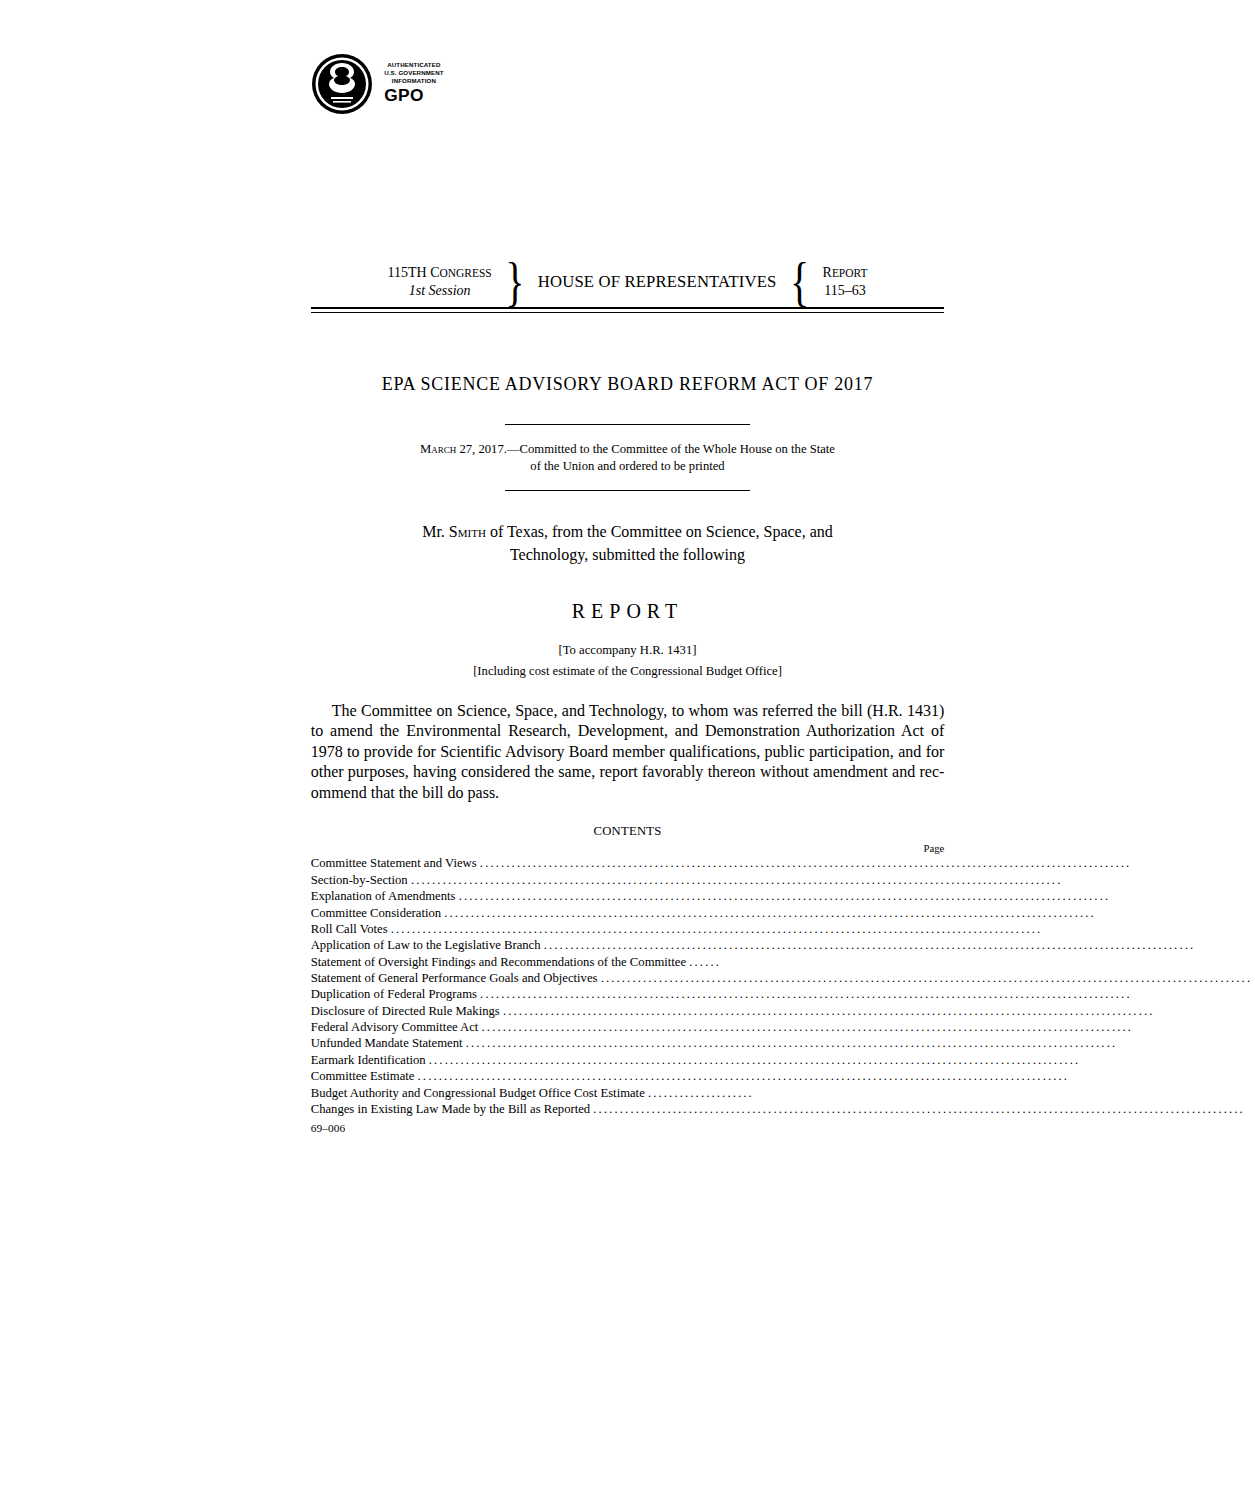Authenticated
U.S. Government
Information
GPO
115TH CONGRESS
1st Session
}
HOUSE OF REPRESENTATIVES
{
REPORT
115–63
EPA SCIENCE ADVISORY BOARD REFORM ACT OF 2017
March 27, 2017.—Committed to the Committee of the Whole House on the State
of the Union and ordered to be printed
Mr. Smith of Texas, from the Committee on Science, Space, and
Technology, submitted the following
REPORT
[To accompany H.R. 1431]
[Including cost estimate of the Congressional Budget Office]
The Committee on Science, Space, and Technology, to whom was referred the bill (H.R. 1431) to amend the Environmental Research, Development, and Demonstration Authorization Act of 1978 to provide for Scientific Advisory Board member qualifications, public participation, and for other purposes, having considered the same, report favorably thereon without amendment and recommend that the bill do pass.
CONTENTS
Page
| Committee Statement and Views ........................................................................................................................... | 2 |
| Section-by-Section ........................................................................................................................... | 6 |
| Explanation of Amendments ........................................................................................................................... | 8 |
| Committee Consideration ........................................................................................................................... | 8 |
| Roll Call Votes ........................................................................................................................... | 8 |
| Application of Law to the Legislative Branch ........................................................................................................................... | 10 |
| Statement of Oversight Findings and Recommendations of the Committee ...... | 10 |
| Statement of General Performance Goals and Objectives ........................................................................................................................... | 10 |
| Duplication of Federal Programs ........................................................................................................................... | 10 |
| Disclosure of Directed Rule Makings ........................................................................................................................... | 10 |
| Federal Advisory Committee Act ........................................................................................................................... | 10 |
| Unfunded Mandate Statement ........................................................................................................................... | 10 |
| Earmark Identification ........................................................................................................................... | 10 |
| Committee Estimate ........................................................................................................................... | 11 |
| Budget Authority and Congressional Budget Office Cost Estimate .................... | 11 |
| Changes in Existing Law Made by the Bill as Reported ........................................................................................................................... | 12 |
69–006